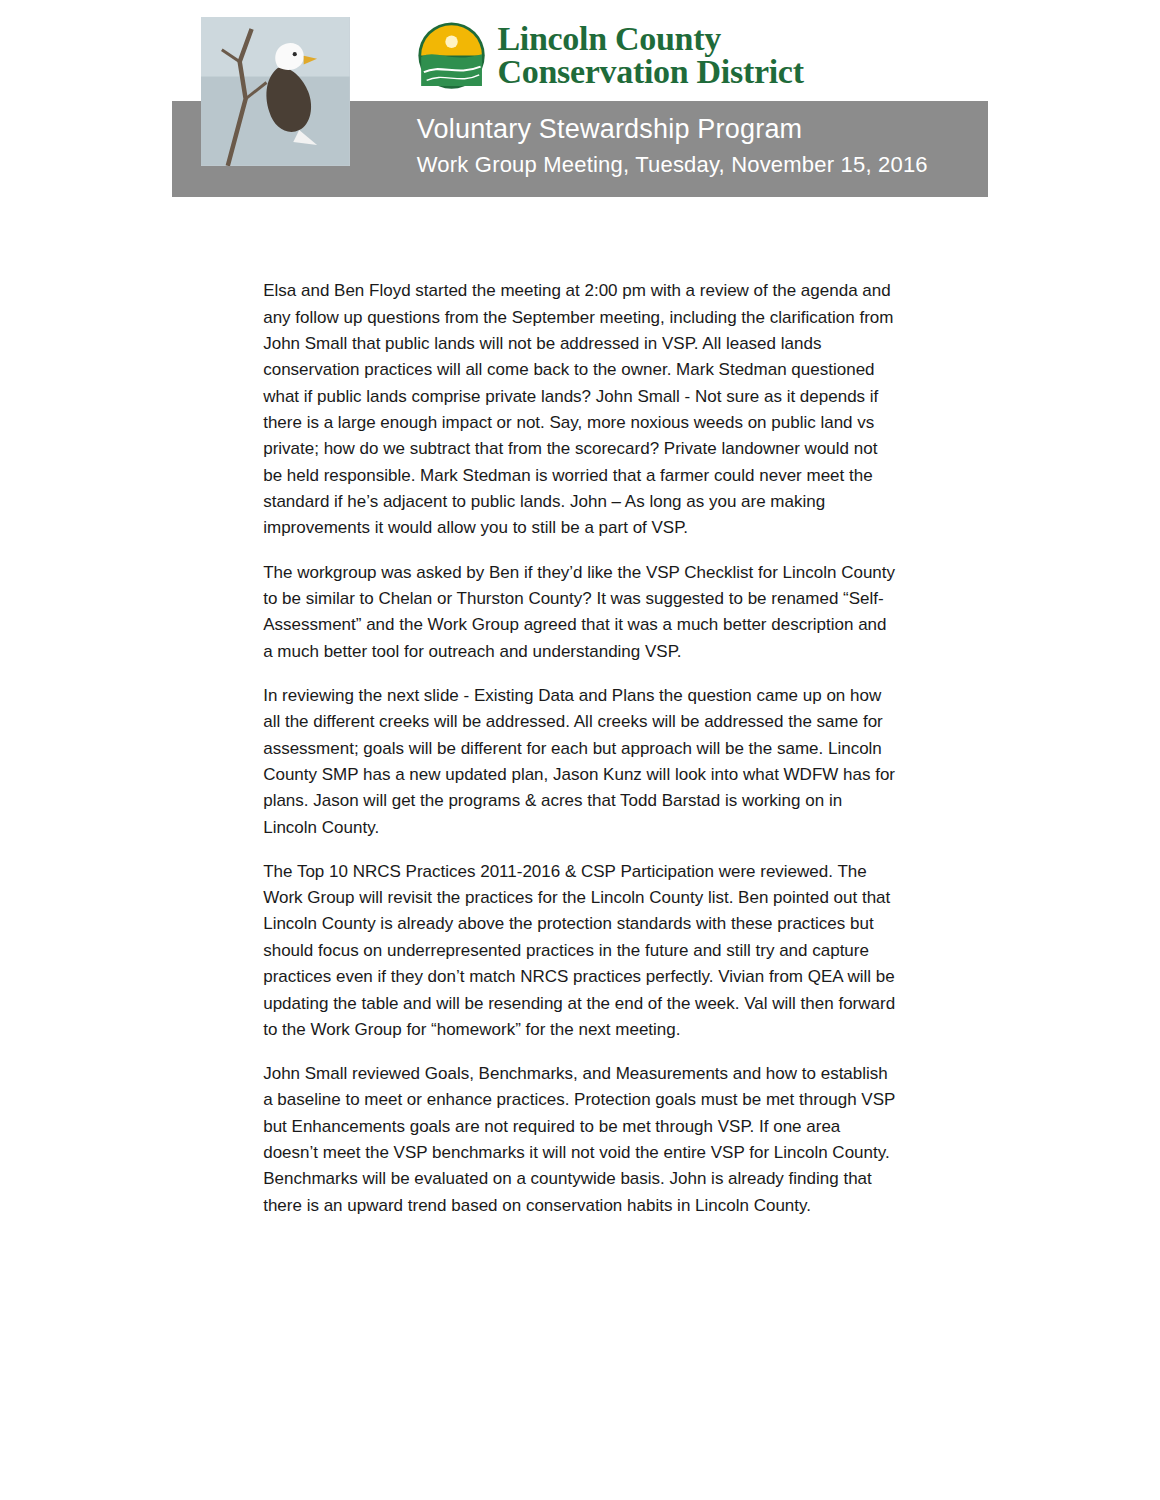Lincoln County Conservation District
Voluntary Stewardship Program
Work Group Meeting, Tuesday, November 15, 2016
Elsa and Ben Floyd started the meeting at 2:00 pm with a review of the agenda and any follow up questions from the September meeting, including the clarification from John Small that public lands will not be addressed in VSP. All leased lands conservation practices will all come back to the owner. Mark Stedman questioned what if public lands comprise private lands? John Small - Not sure as it depends if there is a large enough impact or not. Say, more noxious weeds on public land vs private; how do we subtract that from the scorecard? Private landowner would not be held responsible. Mark Stedman is worried that a farmer could never meet the standard if he’s adjacent to public lands. John – As long as you are making improvements it would allow you to still be a part of VSP.
The workgroup was asked by Ben if they’d like the VSP Checklist for Lincoln County to be similar to Chelan or Thurston County? It was suggested to be renamed “Self-Assessment” and the Work Group agreed that it was a much better description and a much better tool for outreach and understanding VSP.
In reviewing the next slide - Existing Data and Plans the question came up on how all the different creeks will be addressed. All creeks will be addressed the same for assessment; goals will be different for each but approach will be the same. Lincoln County SMP has a new updated plan, Jason Kunz will look into what WDFW has for plans. Jason will get the programs & acres that Todd Barstad is working on in Lincoln County.
The Top 10 NRCS Practices 2011-2016 & CSP Participation were reviewed. The Work Group will revisit the practices for the Lincoln County list. Ben pointed out that Lincoln County is already above the protection standards with these practices but should focus on underrepresented practices in the future and still try and capture practices even if they don’t match NRCS practices perfectly. Vivian from QEA will be updating the table and will be resending at the end of the week. Val will then forward to the Work Group for “homework” for the next meeting.
John Small reviewed Goals, Benchmarks, and Measurements and how to establish a baseline to meet or enhance practices. Protection goals must be met through VSP but Enhancements goals are not required to be met through VSP. If one area doesn’t meet the VSP benchmarks it will not void the entire VSP for Lincoln County. Benchmarks will be evaluated on a countywide basis. John is already finding that there is an upward trend based on conservation habits in Lincoln County.